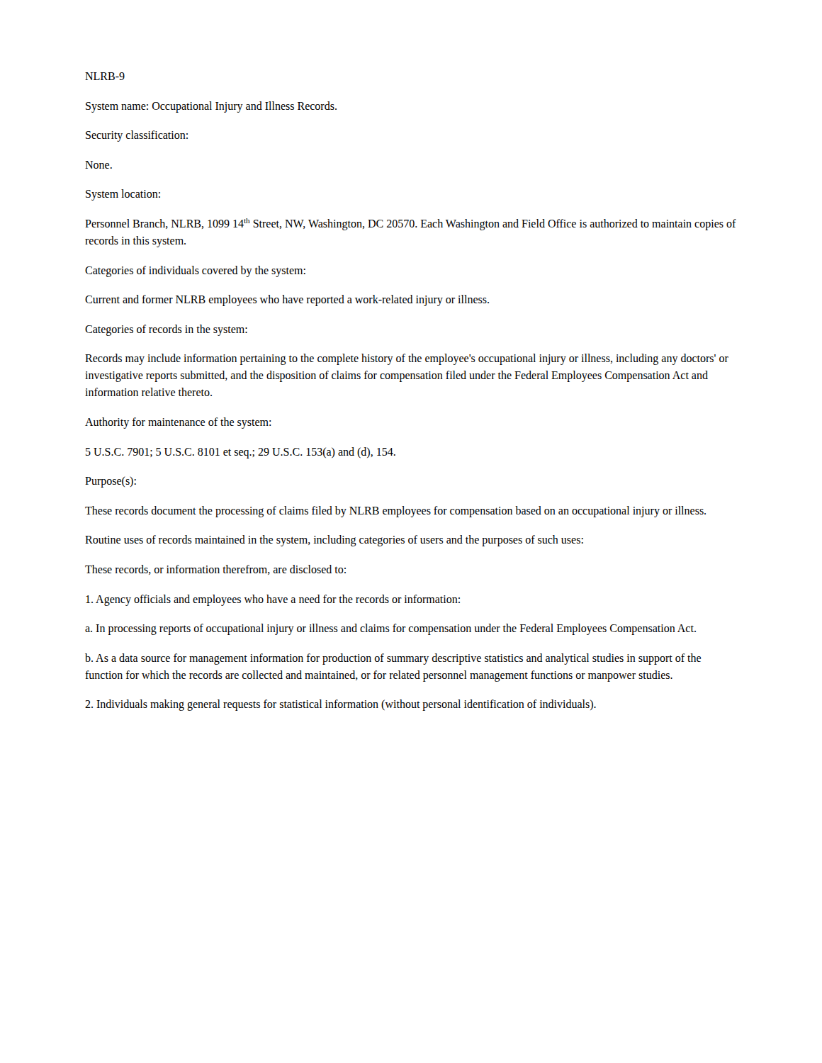NLRB-9
System name: Occupational Injury and Illness Records.
Security classification:
None.
System location:
Personnel Branch, NLRB, 1099 14th Street, NW, Washington, DC 20570. Each Washington and Field Office is authorized to maintain copies of records in this system.
Categories of individuals covered by the system:
Current and former NLRB employees who have reported a work-related injury or illness.
Categories of records in the system:
Records may include information pertaining to the complete history of the employee's occupational injury or illness, including any doctors' or investigative reports submitted, and the disposition of claims for compensation filed under the Federal Employees Compensation Act and information relative thereto.
Authority for maintenance of the system:
5 U.S.C. 7901; 5 U.S.C. 8101 et seq.; 29 U.S.C. 153(a) and (d), 154.
Purpose(s):
These records document the processing of claims filed by NLRB employees for compensation based on an occupational injury or illness.
Routine uses of records maintained in the system, including categories of users and the purposes of such uses:
These records, or information therefrom, are disclosed to:
1. Agency officials and employees who have a need for the records or information:
a. In processing reports of occupational injury or illness and claims for compensation under the Federal Employees Compensation Act.
b. As a data source for management information for production of summary descriptive statistics and analytical studies in support of the function for which the records are collected and maintained, or for related personnel management functions or manpower studies.
2. Individuals making general requests for statistical information (without personal identification of individuals).